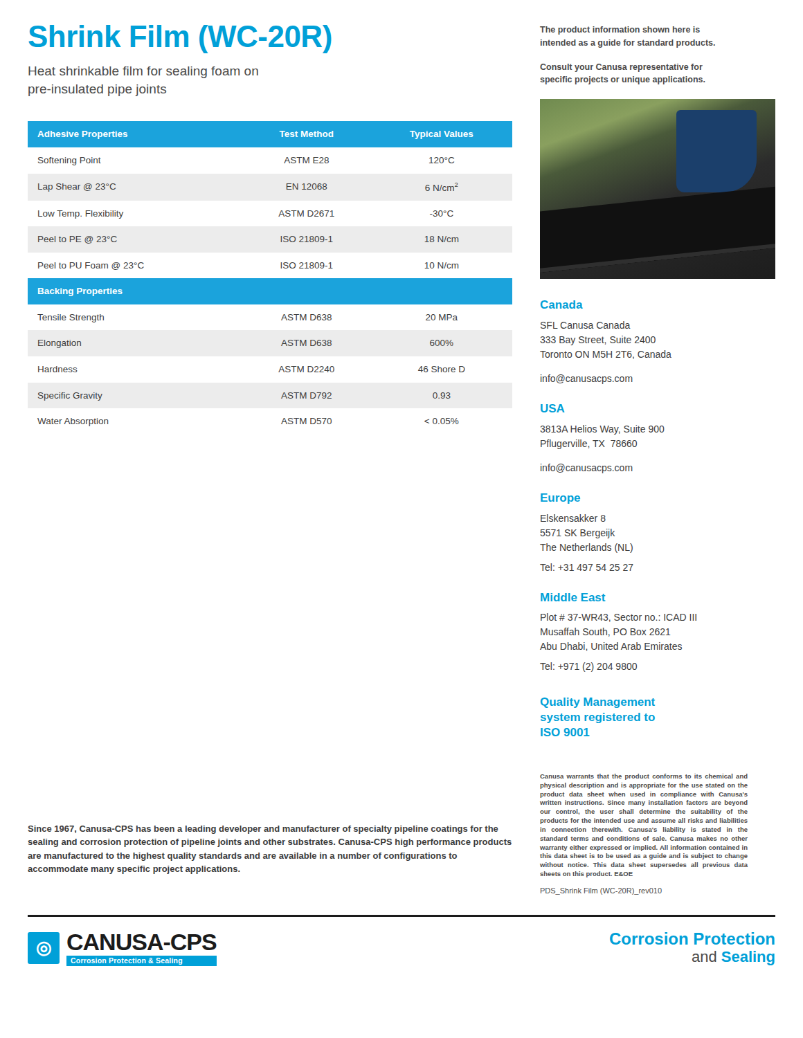Shrink Film (WC-20R)
Heat shrinkable film for sealing foam on
pre-insulated pipe joints
| Adhesive Properties | Test Method | Typical Values |
| --- | --- | --- |
| Softening Point | ASTM E28 | 120°C |
| Lap Shear @ 23°C | EN 12068 | 6 N/cm 2 |
| Low Temp. Flexibility | ASTM D2671 | -30°C |
| Peel to PE @ 23°C | ISO 21809-1 | 18 N/cm |
| Peel to PU Foam @ 23°C | ISO 21809-1 | 10 N/cm |
| Backing Properties |
| Tensile Strength | ASTM D638 | 20 MPa |
| Elongation | ASTM D638 | 600% |
| Hardness | ASTM D2240 | 46 Shore D |
| Specific Gravity | ASTM D792 | 0.93 |
| Water Absorption | ASTM D570 | < 0.05% |
Since 1967, Canusa-CPS has been a leading developer and manufacturer of specialty pipeline coatings for the sealing and corrosion protection of pipeline joints and other substrates. Canusa-CPS high performance products are manufactured to the highest quality standards and are available in a number of configurations to accommodate many specific project applications.
The product information shown here is intended as a guide for standard products.
Consult your Canusa representative for specific projects or unique applications.
Field application of shrink film on pipe joint
Canada
SFL Canusa Canada
333 Bay Street, Suite 2400
Toronto ON M5H 2T6, Canada
info@canusacps.com
USA
3813A Helios Way, Suite 900
Pflugerville, TX 78660
info@canusacps.com
Europe
Elskensakker 8
5571 SK Bergeijk
The Netherlands (NL)
Tel: +31 497 54 25 27
Middle East
Plot # 37-WR43, Sector no.: ICAD III
Musaffah South, PO Box 2621
Abu Dhabi, United Arab Emirates
Tel: +971 (2) 204 9800
Quality Management
system registered to
ISO 9001
Canusa warrants that the product conforms to its chemical and physical description and is appropriate for the use stated on the product data sheet when used in compliance with Canusa's written instructions. Since many installation factors are beyond our control, the user shall determine the suitability of the products for the intended use and assume all risks and liabilities in connection therewith. Canusa's liability is stated in the standard terms and conditions of sale. Canusa makes no other warranty either expressed or implied. All information contained in this data sheet is to be used as a guide and is subject to change without notice. This data sheet supersedes all previous data sheets on this product. E&OE
PDS_Shrink Film (WC-20R)_rev010
◎
CANUSA-CPS Corrosion Protection & Sealing
Corrosion Protection
and Sealing